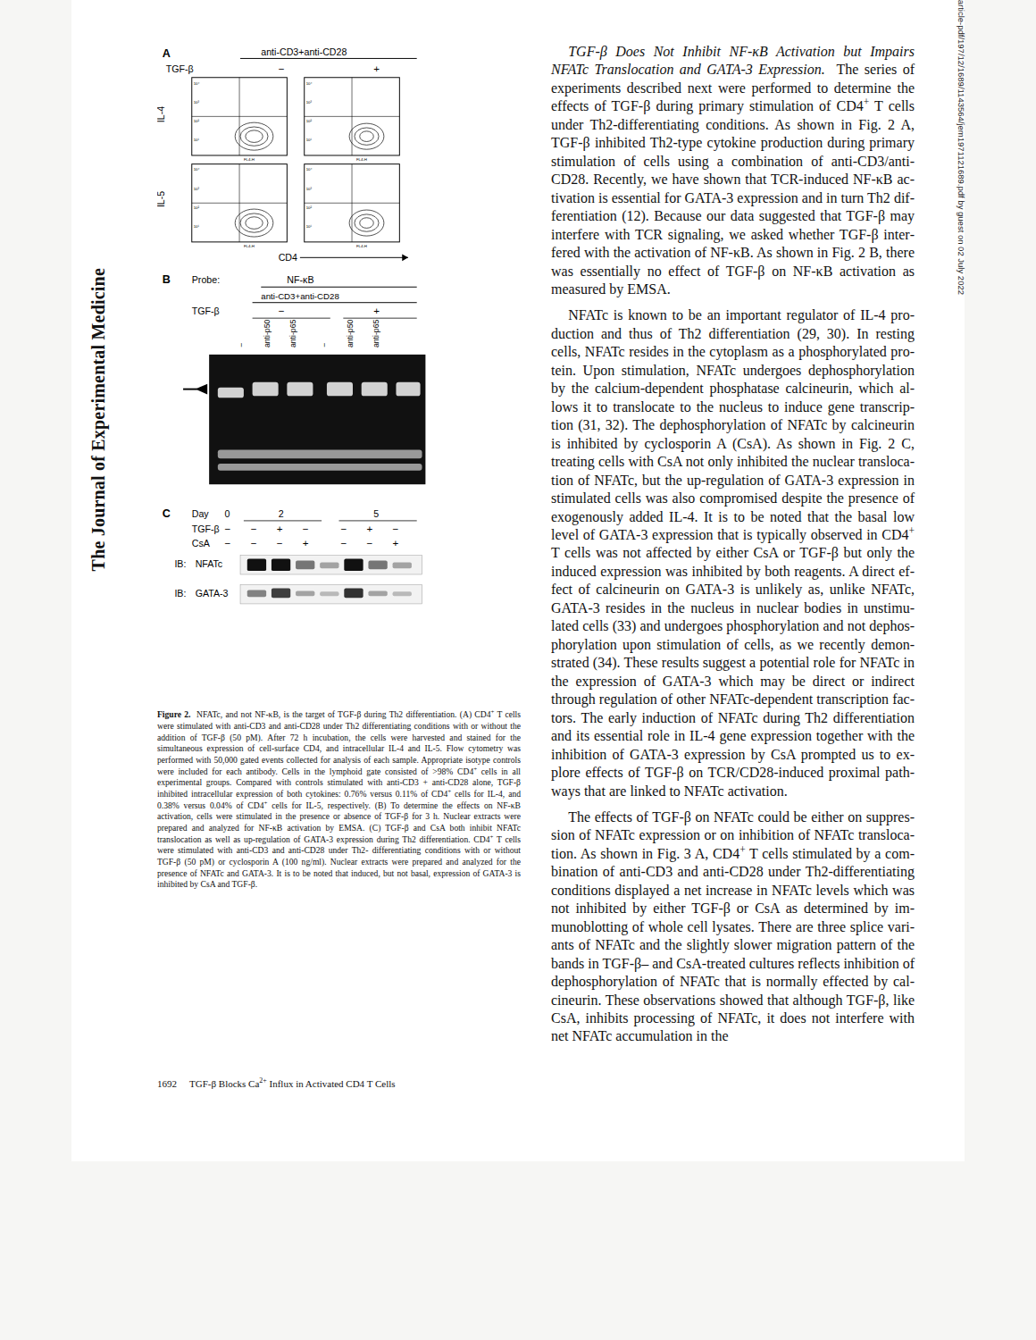The Journal of Experimental Medicine
Downloaded from http://rupress.org/jem/article-pdf/197/12/1689/1143564/jem1971121689.pdf by guest on 02 July 2022
A anti-CD3+anti-CD28 TGF-β − + IL-4 IL-5 10⁴10³10²10¹ 10⁴10³10²10¹ 10⁴10³10²10¹ 10⁴10³10²10¹ FL4-HFL4-H FL4-HFL4-H CD4 B Probe: NF-κB anti-CD3+anti-CD28 TGF-β − + − anti-p50 anti-p65 − anti-p50 anti-p65 C Day 0 2 5 TGF-β −−+− −+− CsA −−−+ −−+ IB: NFATc IB: GATA-3
Figure 2. NFATc, and not NF-κB, is the target of TGF-β during Th2 differentiation. (A) CD4+ T cells were stimulated with anti-CD3 and anti-CD28 under Th2 differentiating conditions with or without the addition of TGF-β (50 pM). After 72 h incubation, the cells were harvested and stained for the simultaneous expression of cell-surface CD4, and intracellular IL-4 and IL-5. Flow cytometry was performed with 50,000 gated events collected for analysis of each sample. Appropriate isotype controls were included for each antibody. Cells in the lymphoid gate consisted of >98% CD4+ cells in all experimental groups. Compared with controls stimulated with anti-CD3 + anti-CD28 alone, TGF-β inhibited intracellular expression of both cytokines: 0.76% versus 0.11% of CD4+ cells for IL-4, and 0.38% versus 0.04% of CD4+ cells for IL-5, respectively. (B) To determine the effects on NF-κB activation, cells were stimulated in the presence or absence of TGF-β for 3 h. Nuclear extracts were prepared and analyzed for NF-κB activation by EMSA. (C) TGF-β and CsA both inhibit NFATc translocation as well as up-regulation of GATA-3 expression during Th2 differentiation. CD4+ T cells were stimulated with anti-CD3 and anti-CD28 under Th2- differentiating conditions with or without TGF-β (50 pM) or cyclosporin A (100 ng/ml). Nuclear extracts were prepared and analyzed for the presence of NFATc and GATA-3. It is to be noted that induced, but not basal, expression of GATA-3 is inhibited by CsA and TGF-β.
TGF-β Does Not Inhibit NF-κB Activation but Impairs NFATc Translocation and GATA-3 Expression. The series of experiments described next were performed to determine the effects of TGF-β during primary stimulation of CD4+ T cells under Th2-differentiating conditions. As shown in Fig. 2 A, TGF-β inhibited Th2-type cytokine production during primary stimulation of cells using a combination of anti-CD3/anti-CD28. Recently, we have shown that TCR-induced NF-κB activation is essential for GATA-3 expression and in turn Th2 differentiation (12). Because our data suggested that TGF-β may interfere with TCR signaling, we asked whether TGF-β interfered with the activation of NF-κB. As shown in Fig. 2 B, there was essentially no effect of TGF-β on NF-κB activation as measured by EMSA.
NFATc is known to be an important regulator of IL-4 production and thus of Th2 differentiation (29, 30). In resting cells, NFATc resides in the cytoplasm as a phosphorylated protein. Upon stimulation, NFATc undergoes dephosphorylation by the calcium-dependent phosphatase calcineurin, which allows it to translocate to the nucleus to induce gene transcription (31, 32). The dephosphorylation of NFATc by calcineurin is inhibited by cyclosporin A (CsA). As shown in Fig. 2 C, treating cells with CsA not only inhibited the nuclear translocation of NFATc, but the up-regulation of GATA-3 expression in stimulated cells was also compromised despite the presence of exogenously added IL-4. It is to be noted that the basal low level of GATA-3 expression that is typically observed in CD4+ T cells was not affected by either CsA or TGF-β but only the induced expression was inhibited by both reagents. A direct effect of calcineurin on GATA-3 is unlikely as, unlike NFATc, GATA-3 resides in the nucleus in nuclear bodies in unstimulated cells (33) and undergoes phosphorylation and not dephosphorylation upon stimulation of cells, as we recently demonstrated (34). These results suggest a potential role for NFATc in the expression of GATA-3 which may be direct or indirect through regulation of other NFATc-dependent transcription factors. The early induction of NFATc during Th2 differentiation and its essential role in IL-4 gene expression together with the inhibition of GATA-3 expression by CsA prompted us to explore effects of TGF-β on TCR/CD28-induced proximal pathways that are linked to NFATc activation.
The effects of TGF-β on NFATc could be either on suppression of NFATc expression or on inhibition of NFATc translocation. As shown in Fig. 3 A, CD4+ T cells stimulated by a combination of anti-CD3 and anti-CD28 under Th2-differentiating conditions displayed a net increase in NFATc levels which was not inhibited by either TGF-β or CsA as determined by immunoblotting of whole cell lysates. There are three splice variants of NFATc and the slightly slower migration pattern of the bands in TGF-β– and CsA-treated cultures reflects inhibition of dephosphorylation of NFATc that is normally effected by calcineurin. These observations showed that although TGF-β, like CsA, inhibits processing of NFATc, it does not interfere with net NFATc accumulation in the
1692 TGF-β Blocks Ca2+ Influx in Activated CD4 T Cells